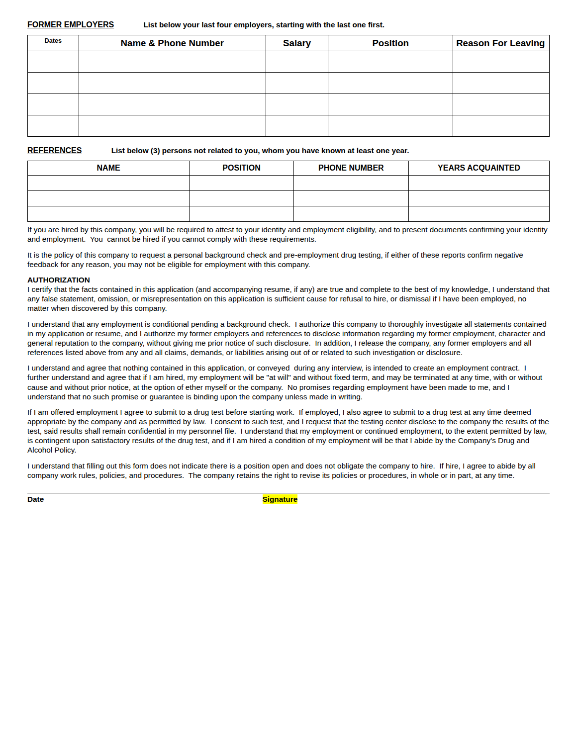FORMER EMPLOYERS List below your last four employers, starting with the last one first.
| Dates | Name & Phone Number | Salary | Position | Reason For Leaving |
| --- | --- | --- | --- | --- |
REFERENCES List below (3) persons not related to you, whom you have known at least one year.
| NAME | POSITION | PHONE NUMBER | YEARS ACQUAINTED |
| --- | --- | --- | --- |
If you are hired by this company, you will be required to attest to your identity and employment eligibility, and to present documents confirming your identity and employment. You cannot be hired if you cannot comply with these requirements.
It is the policy of this company to request a personal background check and pre-employment drug testing, if either of these reports confirm negative feedback for any reason, you may not be eligible for employment with this company.
AUTHORIZATION
I certify that the facts contained in this application (and accompanying resume, if any) are true and complete to the best of my knowledge, I understand that any false statement, omission, or misrepresentation on this application is sufficient cause for refusal to hire, or dismissal if I have been employed, no matter when discovered by this company.
I understand that any employment is conditional pending a background check. I authorize this company to thoroughly investigate all statements contained in my application or resume, and I authorize my former employers and references to disclose information regarding my former employment, character and general reputation to the company, without giving me prior notice of such disclosure. In addition, I release the company, any former employers and all references listed above from any and all claims, demands, or liabilities arising out of or related to such investigation or disclosure.
I understand and agree that nothing contained in this application, or conveyed during any interview, is intended to create an employment contract. I further understand and agree that if I am hired, my employment will be "at will" and without fixed term, and may be terminated at any time, with or without cause and without prior notice, at the option of ether myself or the company. No promises regarding employment have been made to me, and I understand that no such promise or guarantee is binding upon the company unless made in writing.
If I am offered employment I agree to submit to a drug test before starting work. If employed, I also agree to submit to a drug test at any time deemed appropriate by the company and as permitted by law. I consent to such test, and I request that the testing center disclose to the company the results of the test, said results shall remain confidential in my personnel file. I understand that my employment or continued employment, to the extent permitted by law, is contingent upon satisfactory results of the drug test, and if I am hired a condition of my employment will be that I abide by the Company's Drug and Alcohol Policy.
I understand that filling out this form does not indicate there is a position open and does not obligate the company to hire. If hire, I agree to abide by all company work rules, policies, and procedures. The company retains the right to revise its policies or procedures, in whole or in part, at any time.
Date Signature